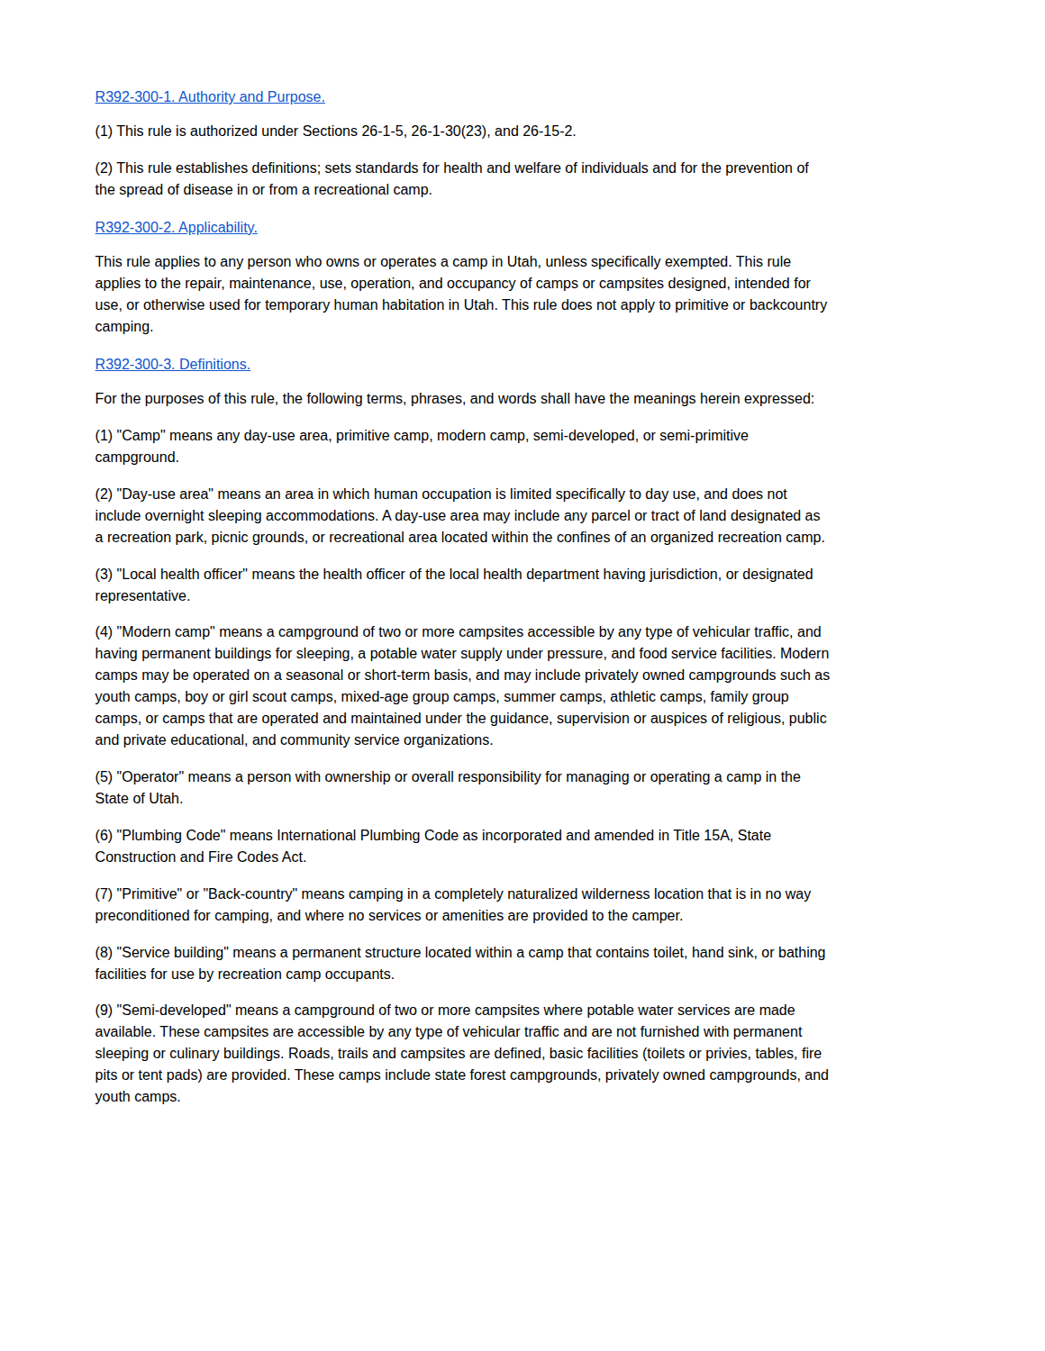R392-300-1. Authority and Purpose.
(1) This rule is authorized under Sections 26-1-5, 26-1-30(23), and 26-15-2.
(2) This rule establishes definitions; sets standards for health and welfare of individuals and for the prevention of the spread of disease in or from a recreational camp.
R392-300-2. Applicability.
This rule applies to any person who owns or operates a camp in Utah, unless specifically exempted. This rule applies to the repair, maintenance, use, operation, and occupancy of camps or campsites designed, intended for use, or otherwise used for temporary human habitation in Utah. This rule does not apply to primitive or backcountry camping.
R392-300-3. Definitions.
For the purposes of this rule, the following terms, phrases, and words shall have the meanings herein expressed:
(1) "Camp" means any day-use area, primitive camp, modern camp, semi-developed, or semi-primitive campground.
(2) "Day-use area" means an area in which human occupation is limited specifically to day use, and does not include overnight sleeping accommodations. A day-use area may include any parcel or tract of land designated as a recreation park, picnic grounds, or recreational area located within the confines of an organized recreation camp.
(3) "Local health officer" means the health officer of the local health department having jurisdiction, or designated representative.
(4) "Modern camp" means a campground of two or more campsites accessible by any type of vehicular traffic, and having permanent buildings for sleeping, a potable water supply under pressure, and food service facilities. Modern camps may be operated on a seasonal or short-term basis, and may include privately owned campgrounds such as youth camps, boy or girl scout camps, mixed-age group camps, summer camps, athletic camps, family group camps, or camps that are operated and maintained under the guidance, supervision or auspices of religious, public and private educational, and community service organizations.
(5) "Operator" means a person with ownership or overall responsibility for managing or operating a camp in the State of Utah.
(6) "Plumbing Code" means International Plumbing Code as incorporated and amended in Title 15A, State Construction and Fire Codes Act.
(7) "Primitive" or "Back-country" means camping in a completely naturalized wilderness location that is in no way preconditioned for camping, and where no services or amenities are provided to the camper.
(8) "Service building" means a permanent structure located within a camp that contains toilet, hand sink, or bathing facilities for use by recreation camp occupants.
(9) "Semi-developed" means a campground of two or more campsites where potable water services are made available. These campsites are accessible by any type of vehicular traffic and are not furnished with permanent sleeping or culinary buildings. Roads, trails and campsites are defined, basic facilities (toilets or privies, tables, fire pits or tent pads) are provided. These camps include state forest campgrounds, privately owned campgrounds, and youth camps.